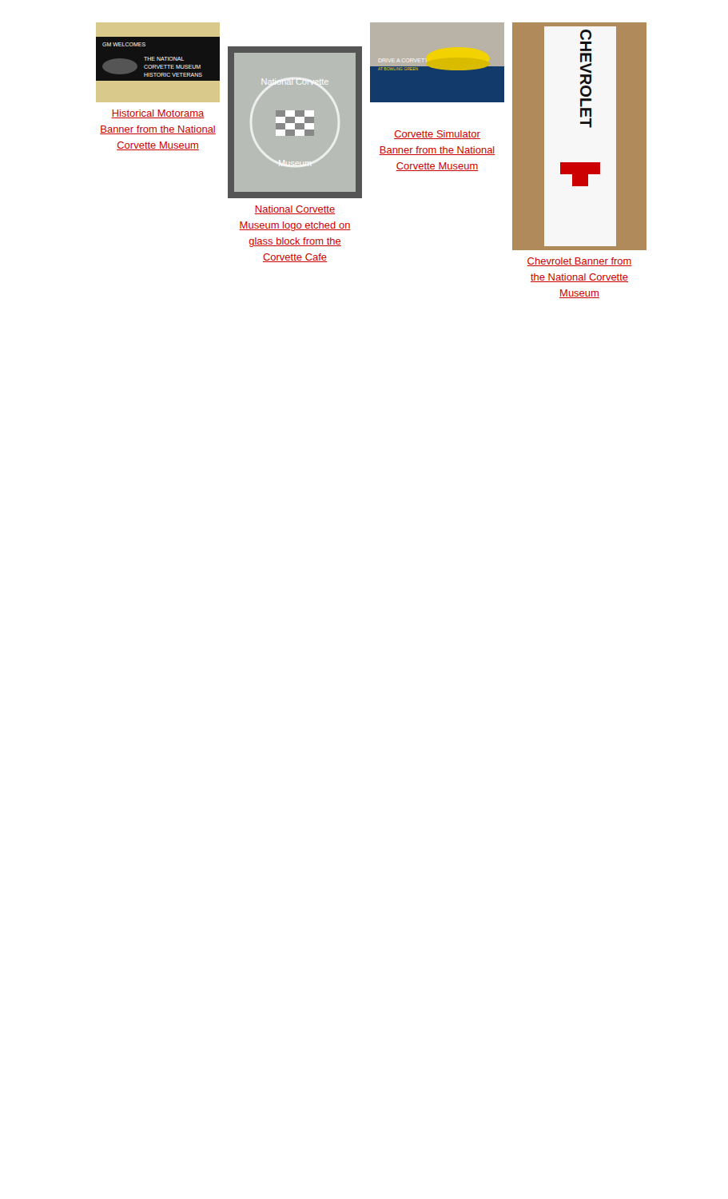Historical Motorama Banner from the National Corvette Museum
National Corvette Museum logo etched on glass block from the Corvette Cafe
Corvette Simulator Banner from the National Corvette Museum
Chevrolet Banner from the National Corvette Museum